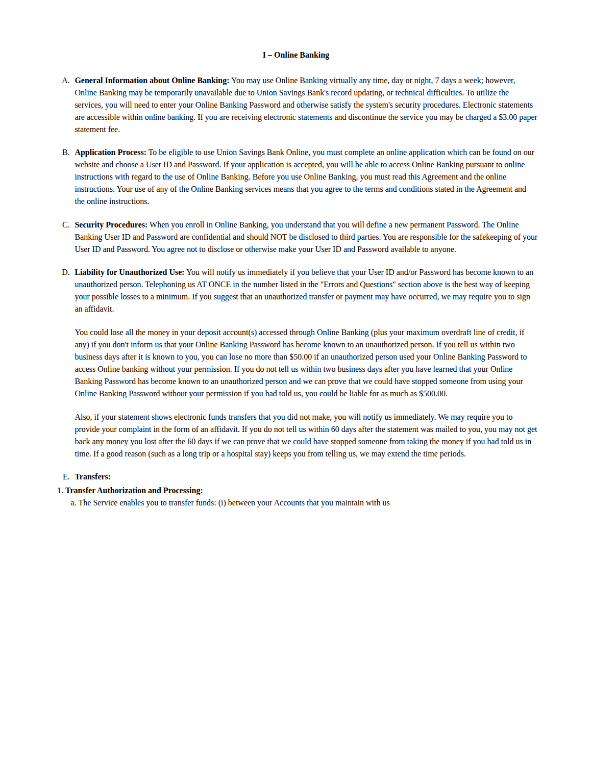I – Online Banking
General Information about Online Banking: You may use Online Banking virtually any time, day or night, 7 days a week; however, Online Banking may be temporarily unavailable due to Union Savings Bank's record updating, or technical difficulties. To utilize the services, you will need to enter your Online Banking Password and otherwise satisfy the system's security procedures. Electronic statements are accessible within online banking. If you are receiving electronic statements and discontinue the service you may be charged a $3.00 paper statement fee.
Application Process: To be eligible to use Union Savings Bank Online, you must complete an online application which can be found on our website and choose a User ID and Password. If your application is accepted, you will be able to access Online Banking pursuant to online instructions with regard to the use of Online Banking. Before you use Online Banking, you must read this Agreement and the online instructions. Your use of any of the Online Banking services means that you agree to the terms and conditions stated in the Agreement and the online instructions.
Security Procedures: When you enroll in Online Banking, you understand that you will define a new permanent Password. The Online Banking User ID and Password are confidential and should NOT be disclosed to third parties. You are responsible for the safekeeping of your User ID and Password. You agree not to disclose or otherwise make your User ID and Password available to anyone.
Liability for Unauthorized Use: You will notify us immediately if you believe that your User ID and/or Password has become known to an unauthorized person. Telephoning us AT ONCE in the number listed in the "Errors and Questions" section above is the best way of keeping your possible losses to a minimum. If you suggest that an unauthorized transfer or payment may have occurred, we may require you to sign an affidavit.
You could lose all the money in your deposit account(s) accessed through Online Banking (plus your maximum overdraft line of credit, if any) if you don't inform us that your Online Banking Password has become known to an unauthorized person. If you tell us within two business days after it is known to you, you can lose no more than $50.00 if an unauthorized person used your Online Banking Password to access Online banking without your permission. If you do not tell us within two business days after you have learned that your Online Banking Password has become known to an unauthorized person and we can prove that we could have stopped someone from using your Online Banking Password without your permission if you had told us, you could be liable for as much as $500.00.
Also, if your statement shows electronic funds transfers that you did not make, you will notify us immediately. We may require you to provide your complaint in the form of an affidavit. If you do not tell us within 60 days after the statement was mailed to you, you may not get back any money you lost after the 60 days if we can prove that we could have stopped someone from taking the money if you had told us in time. If a good reason (such as a long trip or a hospital stay) keeps you from telling us, we may extend the time periods.
Transfers:
Transfer Authorization and Processing:
The Service enables you to transfer funds: (i) between your Accounts that you maintain with us